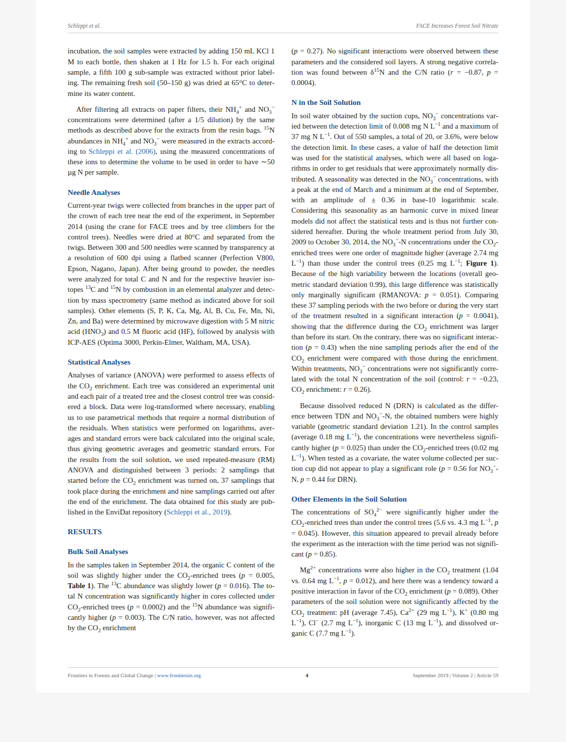Schleppi et al.
FACE Increases Forest Soil Nitrate
incubation, the soil samples were extracted by adding 150 mL KCl 1 M to each bottle, then shaken at 1 Hz for 1.5 h. For each original sample, a fifth 100 g sub-sample was extracted without prior labeling. The remaining fresh soil (50–150 g) was dried at 65°C to determine its water content.
After filtering all extracts on paper filters, their NH4+ and NO3− concentrations were determined (after a 1/5 dilution) by the same methods as described above for the extracts from the resin bags. 15N abundances in NH4+ and NO3− were measured in the extracts according to Schleppi et al. (2006), using the measured concentrations of these ions to determine the volume to be used in order to have ∼50 µg N per sample.
Needle Analyses
Current-year twigs were collected from branches in the upper part of the crown of each tree near the end of the experiment, in September 2014 (using the crane for FACE trees and by tree climbers for the control trees). Needles were dried at 80°C and separated from the twigs. Between 300 and 500 needles were scanned by transparency at a resolution of 600 dpi using a flatbed scanner (Perfection V800, Epson, Nagano, Japan). After being ground to powder, the needles were analyzed for total C and N and for the respective heavier isotopes 13C and 15N by combustion in an elemental analyzer and detection by mass spectrometry (same method as indicated above for soil samples). Other elements (S, P, K, Ca, Mg, Al, B, Cu, Fe, Mn, Ni, Zn, and Ba) were determined by microwave digestion with 5 M nitric acid (HNO3) and 0.5 M fluoric acid (HF), followed by analysis with ICP-AES (Optima 3000, Perkin-Elmer, Waltham, MA, USA).
Statistical Analyses
Analyses of variance (ANOVA) were performed to assess effects of the CO2 enrichment. Each tree was considered an experimental unit and each pair of a treated tree and the closest control tree was considered a block. Data were log-transformed where necessary, enabling us to use parametrical methods that require a normal distribution of the residuals. When statistics were performed on logarithms, averages and standard errors were back calculated into the original scale, thus giving geometric averages and geometric standard errors. For the results from the soil solution, we used repeated-measure (RM) ANOVA and distinguished between 3 periods: 2 samplings that started before the CO2 enrichment was turned on, 37 samplings that took place during the enrichment and nine samplings carried out after the end of the enrichment. The data obtained for this study are published in the EnviDat repository (Schleppi et al., 2019).
RESULTS
Bulk Soil Analyses
In the samples taken in September 2014, the organic C content of the soil was slightly higher under the CO2-enriched trees (p = 0.005, Table 1). The 13C abundance was slightly lower (p = 0.016). The total N concentration was significantly higher in cores collected under CO2-enriched trees (p = 0.0002) and the 15N abundance was significantly higher (p = 0.003). The C/N ratio, however, was not affected by the CO2 enrichment
(p = 0.27). No significant interactions were observed between these parameters and the considered soil layers. A strong negative correlation was found between δ15N and the C/N ratio (r = −0.87, p = 0.0004).
N in the Soil Solution
In soil water obtained by the suction cups, NO3− concentrations varied between the detection limit of 0.008 mg N L−1 and a maximum of 37 mg N L−1. Out of 550 samples, a total of 20, or 3.6%, were below the detection limit. In these cases, a value of half the detection limit was used for the statistical analyses, which were all based on logarithms in order to get residuals that were approximately normally distributed. A seasonality was detected in the NO3− concentrations, with a peak at the end of March and a minimum at the end of September, with an amplitude of ± 0.36 in base-10 logarithmic scale. Considering this seasonality as an harmonic curve in mixed linear models did not affect the statistical tests and is thus not further considered hereafter. During the whole treatment period from July 30, 2009 to October 30, 2014, the NO3−-N concentrations under the CO2-enriched trees were one order of magnitude higher (average 2.74 mg L−1) than those under the control trees (0.25 mg L−1; Figure 1). Because of the high variability between the locations (overall geometric standard deviation 0.99), this large difference was statistically only marginally significant (RMANOVA: p = 0.051). Comparing these 37 sampling periods with the two before or during the very start of the treatment resulted in a significant interaction (p = 0.0041), showing that the difference during the CO2 enrichment was larger than before its start. On the contrary, there was no significant interaction (p = 0.43) when the nine sampling periods after the end of the CO2 enrichment were compared with those during the enrichment. Within treatments, NO3− concentrations were not significantly correlated with the total N concentration of the soil (control: r = −0.23, CO2 enrichment: r = 0.26).
Because dissolved reduced N (DRN) is calculated as the difference between TDN and NO3−-N, the obtained numbers were highly variable (geometric standard deviation 1.21). In the control samples (average 0.18 mg L−1), the concentrations were nevertheless significantly higher (p = 0.025) than under the CO2-enriched trees (0.02 mg L−1). When tested as a covariate, the water volume collected per suction cup did not appear to play a significant role (p = 0.56 for NO3−-N, p = 0.44 for DRN).
Other Elements in the Soil Solution
The concentrations of SO42− were significantly higher under the CO2-enriched trees than under the control trees (5.6 vs. 4.3 mg L−1, p = 0.045). However, this situation appeared to prevail already before the experiment as the interaction with the time period was not significant (p = 0.85).
Mg2+ concentrations were also higher in the CO2 treatment (1.04 vs. 0.64 mg L−1, p = 0.012), and here there was a tendency toward a positive interaction in favor of the CO2 enrichment (p = 0.089). Other parameters of the soil solution were not significantly affected by the CO2 treatment: pH (average 7.45), Ca2+ (29 mg L−1), K+ (0.80 mg L−1), Cl− (2.7 mg L−1), inorganic C (13 mg L−1), and dissolved organic C (7.7 mg L−1).
Frontiers in Forests and Global Change | www.frontiersin.org
4
September 2019 | Volume 2 | Article 59